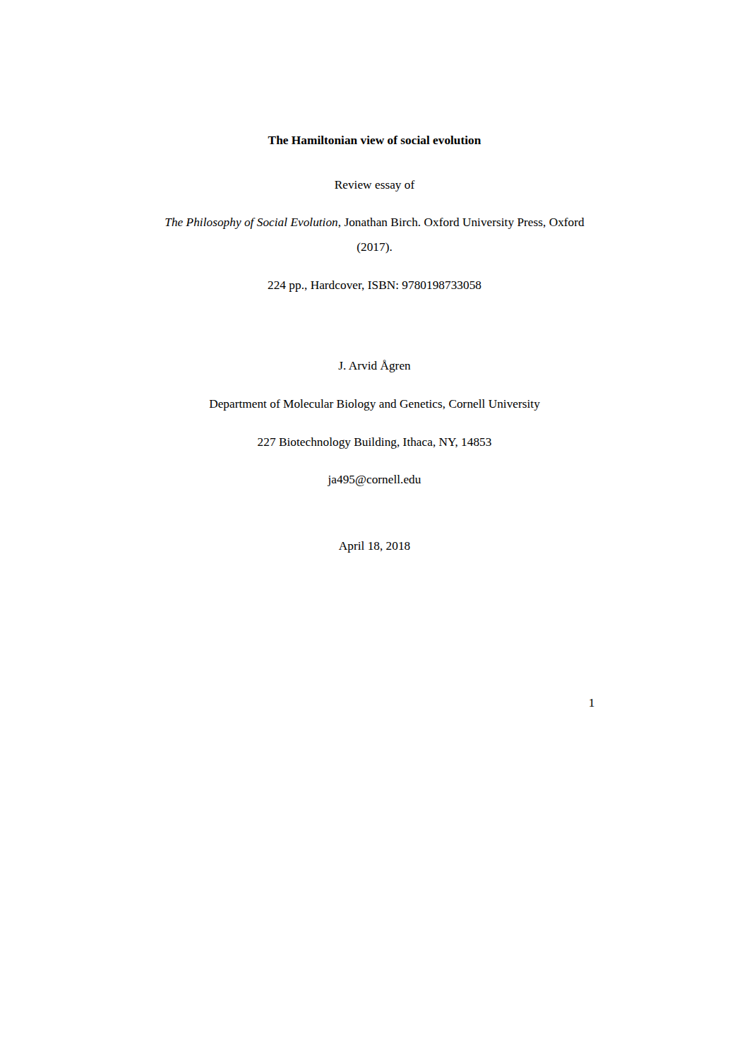The Hamiltonian view of social evolution
Review essay of
The Philosophy of Social Evolution, Jonathan Birch. Oxford University Press, Oxford (2017).
224 pp., Hardcover, ISBN: 9780198733058
J. Arvid Ågren
Department of Molecular Biology and Genetics, Cornell University
227 Biotechnology Building, Ithaca, NY, 14853
ja495@cornell.edu
April 18, 2018
1